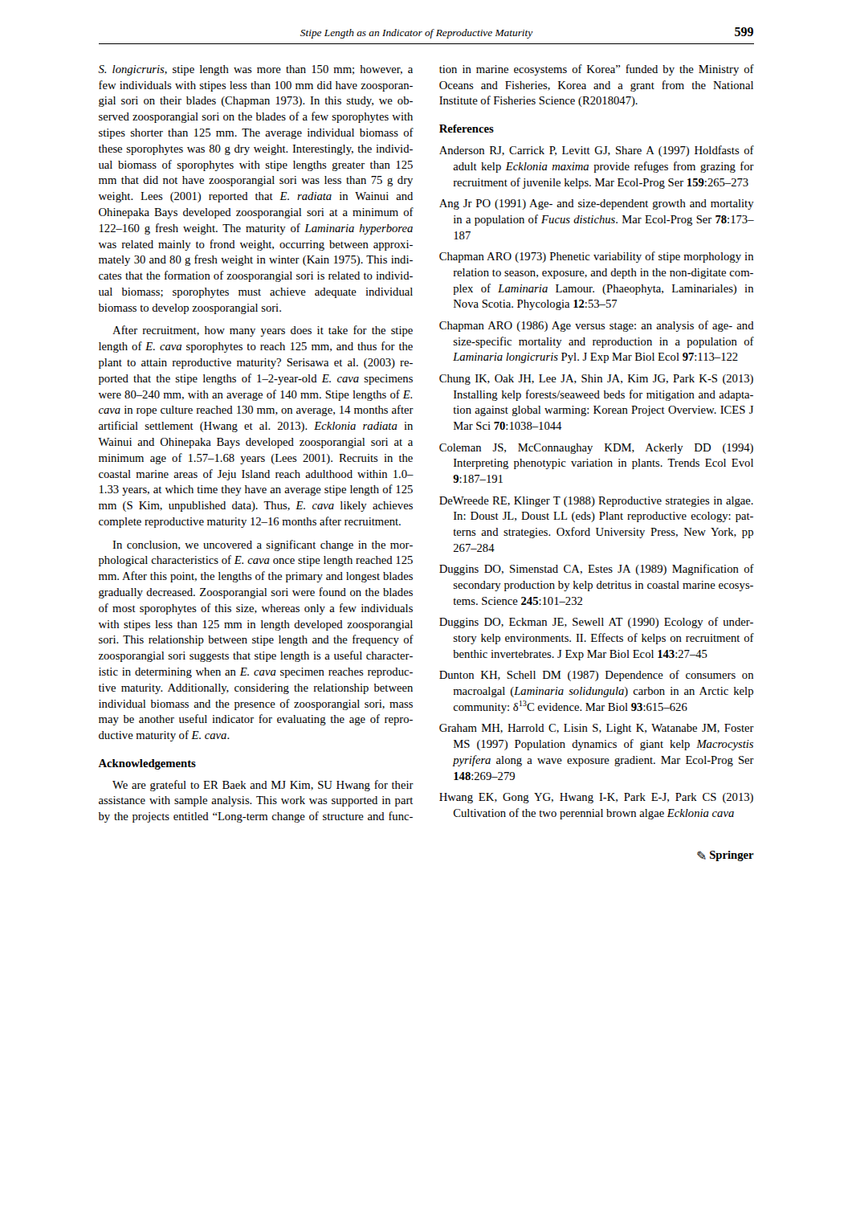Stipe Length as an Indicator of Reproductive Maturity 599
S. longicruris, stipe length was more than 150 mm; however, a few individuals with stipes less than 100 mm did have zoosporangial sori on their blades (Chapman 1973). In this study, we observed zoosporangial sori on the blades of a few sporophytes with stipes shorter than 125 mm. The average individual biomass of these sporophytes was 80 g dry weight. Interestingly, the individual biomass of sporophytes with stipe lengths greater than 125 mm that did not have zoosporangial sori was less than 75 g dry weight. Lees (2001) reported that E. radiata in Wainui and Ohinepaka Bays developed zoosporangial sori at a minimum of 122–160 g fresh weight. The maturity of Laminaria hyperborea was related mainly to frond weight, occurring between approximately 30 and 80 g fresh weight in winter (Kain 1975). This indicates that the formation of zoosporangial sori is related to individual biomass; sporophytes must achieve adequate individual biomass to develop zoosporangial sori.
After recruitment, how many years does it take for the stipe length of E. cava sporophytes to reach 125 mm, and thus for the plant to attain reproductive maturity? Serisawa et al. (2003) reported that the stipe lengths of 1–2-year-old E. cava specimens were 80–240 mm, with an average of 140 mm. Stipe lengths of E. cava in rope culture reached 130 mm, on average, 14 months after artificial settlement (Hwang et al. 2013). Ecklonia radiata in Wainui and Ohinepaka Bays developed zoosporangial sori at a minimum age of 1.57–1.68 years (Lees 2001). Recruits in the coastal marine areas of Jeju Island reach adulthood within 1.0–1.33 years, at which time they have an average stipe length of 125 mm (S Kim, unpublished data). Thus, E. cava likely achieves complete reproductive maturity 12–16 months after recruitment.
In conclusion, we uncovered a significant change in the morphological characteristics of E. cava once stipe length reached 125 mm. After this point, the lengths of the primary and longest blades gradually decreased. Zoosporangial sori were found on the blades of most sporophytes of this size, whereas only a few individuals with stipes less than 125 mm in length developed zoosporangial sori. This relationship between stipe length and the frequency of zoosporangial sori suggests that stipe length is a useful characteristic in determining when an E. cava specimen reaches reproductive maturity. Additionally, considering the relationship between individual biomass and the presence of zoosporangial sori, mass may be another useful indicator for evaluating the age of reproductive maturity of E. cava.
Acknowledgements
We are grateful to ER Baek and MJ Kim, SU Hwang for their assistance with sample analysis. This work was supported in part by the projects entitled “Long-term change of structure and function in marine ecosystems of Korea” funded by the Ministry of Oceans and Fisheries, Korea and a grant from the National Institute of Fisheries Science (R2018047).
References
Anderson RJ, Carrick P, Levitt GJ, Share A (1997) Holdfasts of adult kelp Ecklonia maxima provide refuges from grazing for recruitment of juvenile kelps. Mar Ecol-Prog Ser 159:265–273
Ang Jr PO (1991) Age- and size-dependent growth and mortality in a population of Fucus distichus. Mar Ecol-Prog Ser 78:173–187
Chapman ARO (1973) Phenetic variability of stipe morphology in relation to season, exposure, and depth in the non-digitate complex of Laminaria Lamour. (Phaeophyta, Laminariales) in Nova Scotia. Phycologia 12:53–57
Chapman ARO (1986) Age versus stage: an analysis of age- and size-specific mortality and reproduction in a population of Laminaria longicruris Pyl. J Exp Mar Biol Ecol 97:113–122
Chung IK, Oak JH, Lee JA, Shin JA, Kim JG, Park K-S (2013) Installing kelp forests/seaweed beds for mitigation and adaptation against global warming: Korean Project Overview. ICES J Mar Sci 70:1038–1044
Coleman JS, McConnaughay KDM, Ackerly DD (1994) Interpreting phenotypic variation in plants. Trends Ecol Evol 9:187–191
DeWreede RE, Klinger T (1988) Reproductive strategies in algae. In: Doust JL, Doust LL (eds) Plant reproductive ecology: patterns and strategies. Oxford University Press, New York, pp 267–284
Duggins DO, Simenstad CA, Estes JA (1989) Magnification of secondary production by kelp detritus in coastal marine ecosystems. Science 245:101–232
Duggins DO, Eckman JE, Sewell AT (1990) Ecology of understory kelp environments. II. Effects of kelps on recruitment of benthic invertebrates. J Exp Mar Biol Ecol 143:27–45
Dunton KH, Schell DM (1987) Dependence of consumers on macroalgal (Laminaria solidungula) carbon in an Arctic kelp community: δ13C evidence. Mar Biol 93:615–626
Graham MH, Harrold C, Lisin S, Light K, Watanabe JM, Foster MS (1997) Population dynamics of giant kelp Macrocystis pyrifera along a wave exposure gradient. Mar Ecol-Prog Ser 148:269–279
Hwang EK, Gong YG, Hwang I-K, Park E-J, Park CS (2013) Cultivation of the two perennial brown algae Ecklonia cava
✎Springer